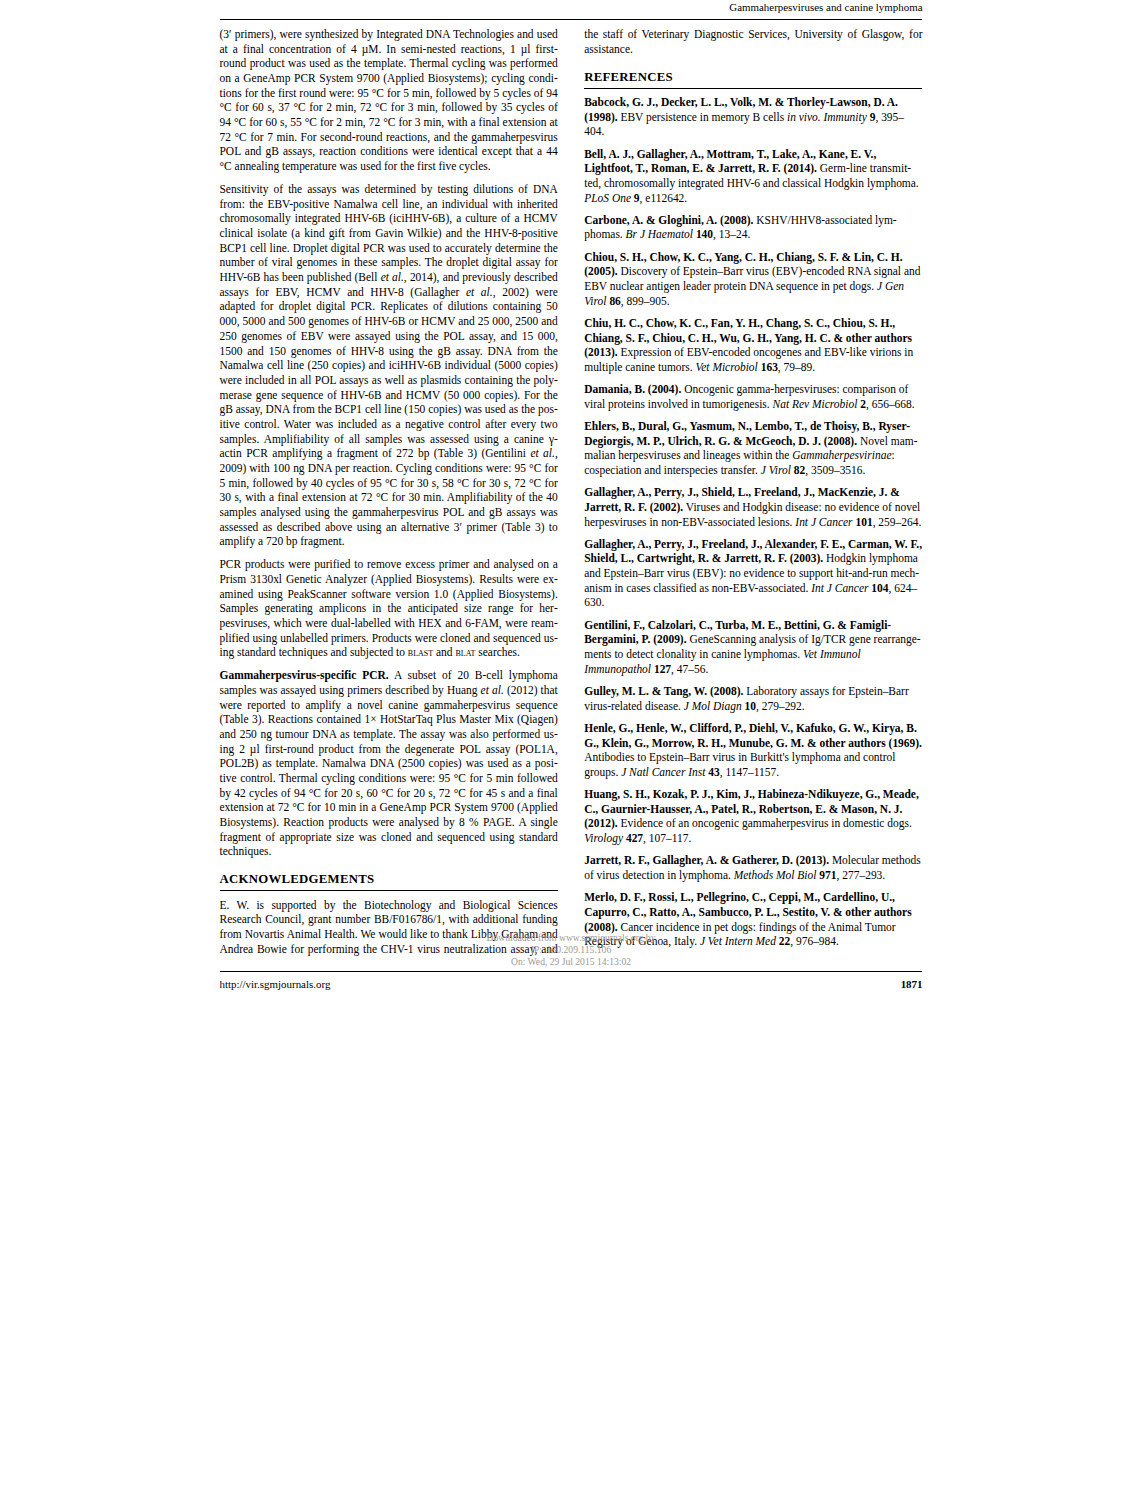Gammaherpesviruses and canine lymphoma
(3′ primers), were synthesized by Integrated DNA Technologies and used at a final concentration of 4 µM. In semi-nested reactions, 1 µl first-round product was used as the template. Thermal cycling was performed on a GeneAmp PCR System 9700 (Applied Biosystems); cycling conditions for the first round were: 95 °C for 5 min, followed by 5 cycles of 94 °C for 60 s, 37 °C for 2 min, 72 °C for 3 min, followed by 35 cycles of 94 °C for 60 s, 55 °C for 2 min, 72 °C for 3 min, with a final extension at 72 °C for 7 min. For second-round reactions, and the gammaherpesvirus POL and gB assays, reaction conditions were identical except that a 44 °C annealing temperature was used for the first five cycles.
Sensitivity of the assays was determined by testing dilutions of DNA from: the EBV-positive Namalwa cell line, an individual with inherited chromosomally integrated HHV-6B (iciHHV-6B), a culture of a HCMV clinical isolate (a kind gift from Gavin Wilkie) and the HHV-8-positive BCP1 cell line. Droplet digital PCR was used to accurately determine the number of viral genomes in these samples. The droplet digital assay for HHV-6B has been published (Bell et al., 2014), and previously described assays for EBV, HCMV and HHV-8 (Gallagher et al., 2002) were adapted for droplet digital PCR. Replicates of dilutions containing 50 000, 5000 and 500 genomes of HHV-6B or HCMV and 25 000, 2500 and 250 genomes of EBV were assayed using the POL assay, and 15 000, 1500 and 150 genomes of HHV-8 using the gB assay. DNA from the Namalwa cell line (250 copies) and iciHHV-6B individual (5000 copies) were included in all POL assays as well as plasmids containing the polymerase gene sequence of HHV-6B and HCMV (50 000 copies). For the gB assay, DNA from the BCP1 cell line (150 copies) was used as the positive control. Water was included as a negative control after every two samples. Amplifiability of all samples was assessed using a canine γ-actin PCR amplifying a fragment of 272 bp (Table 3) (Gentilini et al., 2009) with 100 ng DNA per reaction. Cycling conditions were: 95 °C for 5 min, followed by 40 cycles of 95 °C for 30 s, 58 °C for 30 s, 72 °C for 30 s, with a final extension at 72 °C for 30 min. Amplifiability of the 40 samples analysed using the gammaherpesvirus POL and gB assays was assessed as described above using an alternative 3′ primer (Table 3) to amplify a 720 bp fragment.
PCR products were purified to remove excess primer and analysed on a Prism 3130xl Genetic Analyzer (Applied Biosystems). Results were examined using PeakScanner software version 1.0 (Applied Biosystems). Samples generating amplicons in the anticipated size range for herpesviruses, which were dual-labelled with HEX and 6-FAM, were reamplified using unlabelled primers. Products were cloned and sequenced using standard techniques and subjected to blast and blat searches.
Gammaherpesvirus-specific PCR.
A subset of 20 B-cell lymphoma samples was assayed using primers described by Huang et al. (2012) that were reported to amplify a novel canine gammaherpesvirus sequence (Table 3). Reactions contained 1× HotStarTaq Plus Master Mix (Qiagen) and 250 ng tumour DNA as template. The assay was also performed using 2 µl first-round product from the degenerate POL assay (POL1A, POL2B) as template. Namalwa DNA (2500 copies) was used as a positive control. Thermal cycling conditions were: 95 °C for 5 min followed by 42 cycles of 94 °C for 20 s, 60 °C for 20 s, 72 °C for 45 s and a final extension at 72 °C for 10 min in a GeneAmp PCR System 9700 (Applied Biosystems). Reaction products were analysed by 8 % PAGE. A single fragment of appropriate size was cloned and sequenced using standard techniques.
ACKNOWLEDGEMENTS
E. W. is supported by the Biotechnology and Biological Sciences Research Council, grant number BB/F016786/1, with additional funding from Novartis Animal Health. We would like to thank Libby Graham and Andrea Bowie for performing the CHV-1 virus neutralization assay, and the staff of Veterinary Diagnostic Services, University of Glasgow, for assistance.
REFERENCES
Babcock, G. J., Decker, L. L., Volk, M. & Thorley-Lawson, D. A. (1998). EBV persistence in memory B cells in vivo. Immunity 9, 395–404.
Bell, A. J., Gallagher, A., Mottram, T., Lake, A., Kane, E. V., Lightfoot, T., Roman, E. & Jarrett, R. F. (2014). Germ-line transmitted, chromosomally integrated HHV-6 and classical Hodgkin lymphoma. PLoS One 9, e112642.
Carbone, A. & Gloghini, A. (2008). KSHV/HHV8-associated lymphomas. Br J Haematol 140, 13–24.
Chiou, S. H., Chow, K. C., Yang, C. H., Chiang, S. F. & Lin, C. H. (2005). Discovery of Epstein–Barr virus (EBV)-encoded RNA signal and EBV nuclear antigen leader protein DNA sequence in pet dogs. J Gen Virol 86, 899–905.
Chiu, H. C., Chow, K. C., Fan, Y. H., Chang, S. C., Chiou, S. H., Chiang, S. F., Chiou, C. H., Wu, G. H., Yang, H. C. & other authors (2013). Expression of EBV-encoded oncogenes and EBV-like virions in multiple canine tumors. Vet Microbiol 163, 79–89.
Damania, B. (2004). Oncogenic gamma-herpesviruses: comparison of viral proteins involved in tumorigenesis. Nat Rev Microbiol 2, 656–668.
Ehlers, B., Dural, G., Yasmum, N., Lembo, T., de Thoisy, B., Ryser-Degiorgis, M. P., Ulrich, R. G. & McGeoch, D. J. (2008). Novel mammalian herpesviruses and lineages within the Gammaherpesvirinae: cospeciation and interspecies transfer. J Virol 82, 3509–3516.
Gallagher, A., Perry, J., Shield, L., Freeland, J., MacKenzie, J. & Jarrett, R. F. (2002). Viruses and Hodgkin disease: no evidence of novel herpesviruses in non-EBV-associated lesions. Int J Cancer 101, 259–264.
Gallagher, A., Perry, J., Freeland, J., Alexander, F. E., Carman, W. F., Shield, L., Cartwright, R. & Jarrett, R. F. (2003). Hodgkin lymphoma and Epstein–Barr virus (EBV): no evidence to support hit-and-run mechanism in cases classified as non-EBV-associated. Int J Cancer 104, 624–630.
Gentilini, F., Calzolari, C., Turba, M. E., Bettini, G. & Famigli-Bergamini, P. (2009). GeneScanning analysis of Ig/TCR gene rearrangements to detect clonality in canine lymphomas. Vet Immunol Immunopathol 127, 47–56.
Gulley, M. L. & Tang, W. (2008). Laboratory assays for Epstein–Barr virus-related disease. J Mol Diagn 10, 279–292.
Henle, G., Henle, W., Clifford, P., Diehl, V., Kafuko, G. W., Kirya, B. G., Klein, G., Morrow, R. H., Munube, G. M. & other authors (1969). Antibodies to Epstein–Barr virus in Burkitt's lymphoma and control groups. J Natl Cancer Inst 43, 1147–1157.
Huang, S. H., Kozak, P. J., Kim, J., Habineza-Ndikuyeze, G., Meade, C., Gaurnier-Hausser, A., Patel, R., Robertson, E. & Mason, N. J. (2012). Evidence of an oncogenic gammaherpesvirus in domestic dogs. Virology 427, 107–117.
Jarrett, R. F., Gallagher, A. & Gatherer, D. (2013). Molecular methods of virus detection in lymphoma. Methods Mol Biol 971, 277–293.
Merlo, D. F., Rossi, L., Pellegrino, C., Ceppi, M., Cardellino, U., Capurro, C., Ratto, A., Sambucco, P. L., Sestito, V. & other authors (2008). Cancer incidence in pet dogs: findings of the Animal Tumor Registry of Genoa, Italy. J Vet Intern Med 22, 976–984.
Downloaded from www.sgmjournals.org by
IP: 130.209.115.106
On: Wed, 29 Jul 2015 14:13:02
http://vir.sgmjournals.org 1871